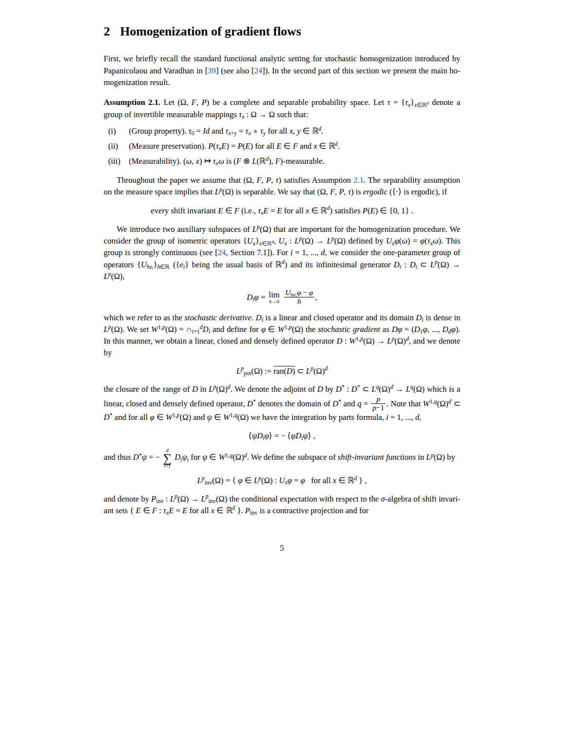2 Homogenization of gradient flows
First, we briefly recall the standard functional analytic setting for stochastic homogenization introduced by Papanicolaou and Varadhan in [39] (see also [24]). In the second part of this section we present the main homogenization result.
Assumption 2.1. Let (Ω, F, P) be a complete and separable probability space. Let τ = {τx}x∈ℝd denote a group of invertible measurable mappings τx : Ω → Ω such that:
(i)(Group property). τ0 = Id and τx+y = τx ∘ τy for all x, y ∈ ℝd.
(ii)(Measure preservation). P(τxE) = P(E) for all E ∈ F and x ∈ ℝd.
(iii)(Measurability). (ω, x) ↦ τxω is (F ⊗ L(ℝd), F)-measurable.
Throughout the paper we assume that (Ω, F, P, τ) satisfies Assumption 2.1. The separability assumption on the measure space implies that Lp(Ω) is separable. We say that (Ω, F, P, τ) is ergodic (⟨·⟩ is ergodic), if
every shift invariant E ∈ F (i.e., τxE = E for all x ∈ ℝd) satisfies P(E) ∈ {0, 1} .
We introduce two auxiliary subspaces of Lp(Ω) that are important for the homogenization procedure. We consider the group of isometric operators {Ux}x∈ℝd, Ux : Lp(Ω) → Lp(Ω) defined by Uxφ(ω) = φ(τxω). This group is strongly continuous (see [24, Section 7.1]). For i = 1, ..., d, we consider the one-parameter group of operators {Uhei}h∈ℝ ({ei} being the usual basis of ℝd) and its infinitesimal generator Di : Di ⊂ Lp(Ω) → Lp(Ω),
Diφ = lim h→0 Uheiφ − φ h,
which we refer to as the stochastic derivative. Di is a linear and closed operator and its domain Di is dense in Lp(Ω). We set W1,p(Ω) = ∩i=1dDi and define for φ ∈ W1,p(Ω) the stochastic gradient as Dφ = (D1φ, ..., Ddφ). In this manner, we obtain a linear, closed and densely defined operator D : W1,p(Ω) → Lp(Ω)d, and we denote by
Lppot(Ω) := ran(D) ⊂ Lp(Ω)d
the closure of the range of D in Lp(Ω)d. We denote the adjoint of D by D* : D* ⊂ Lq(Ω)d → Lq(Ω) which is a linear, closed and densely defined operator, D* denotes the domain of D* and q = pp−1. Note that W1,q(Ω)d ⊂ D* and for all φ ∈ W1,p(Ω) and ψ ∈ W1,q(Ω) we have the integration by parts formula, i = 1, ..., d,
⟨ψDiφ⟩ = − ⟨φDiψ⟩ ,
and thus D*ψ = − d∑i=1 Diψi for ψ ∈ W1,q(Ω)d. We define the subspace of shift-invariant functions in Lp(Ω) by
Lpinv(Ω) = { φ ∈ Lp(Ω) : Uxφ = φ for all x ∈ ℝd } ,
and denote by Pinv : Lp(Ω) → Lpinv(Ω) the conditional expectation with respect to the σ-algebra of shift invariant sets { E ∈ F : τxE = E for all x ∈ ℝd }. Pinv is a contractive projection and for
5